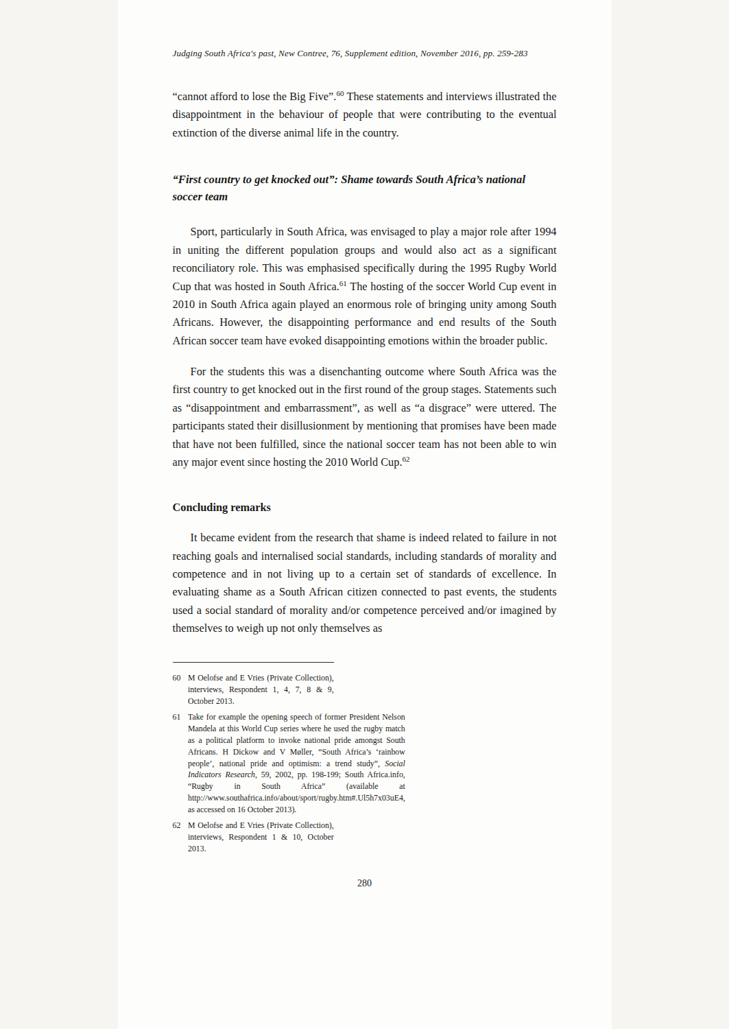Judging South Africa's past, New Contree, 76, Supplement edition, November 2016, pp. 259-283
“cannot afford to lose the Big Five”.60 These statements and interviews illustrated the disappointment in the behaviour of people that were contributing to the eventual extinction of the diverse animal life in the country.
“First country to get knocked out”: Shame towards South Africa’s national soccer team
Sport, particularly in South Africa, was envisaged to play a major role after 1994 in uniting the different population groups and would also act as a significant reconciliatory role. This was emphasised specifically during the 1995 Rugby World Cup that was hosted in South Africa.61 The hosting of the soccer World Cup event in 2010 in South Africa again played an enormous role of bringing unity among South Africans. However, the disappointing performance and end results of the South African soccer team have evoked disappointing emotions within the broader public.
For the students this was a disenchanting outcome where South Africa was the first country to get knocked out in the first round of the group stages. Statements such as “disappointment and embarrassment”, as well as “a disgrace” were uttered. The participants stated their disillusionment by mentioning that promises have been made that have not been fulfilled, since the national soccer team has not been able to win any major event since hosting the 2010 World Cup.62
Concluding remarks
It became evident from the research that shame is indeed related to failure in not reaching goals and internalised social standards, including standards of morality and competence and in not living up to a certain set of standards of excellence. In evaluating shame as a South African citizen connected to past events, the students used a social standard of morality and/or competence perceived and/or imagined by themselves to weigh up not only themselves as
60 M Oelofse and E Vries (Private Collection), interviews, Respondent 1, 4, 7, 8 & 9, October 2013.
61 Take for example the opening speech of former President Nelson Mandela at this World Cup series where he used the rugby match as a political platform to invoke national pride amongst South Africans. H Dickow and V Møller, “South Africa’s ‘rainbow people’, national pride and optimism: a trend study”, Social Indicators Research, 59, 2002, pp. 198-199; South Africa.info, “Rugby in South Africa” (available at http://www.southafrica.info/about/sport/rugby.htm#.Ul5h7x03uE4, as accessed on 16 October 2013).
62 M Oelofse and E Vries (Private Collection), interviews, Respondent 1 & 10, October 2013.
280